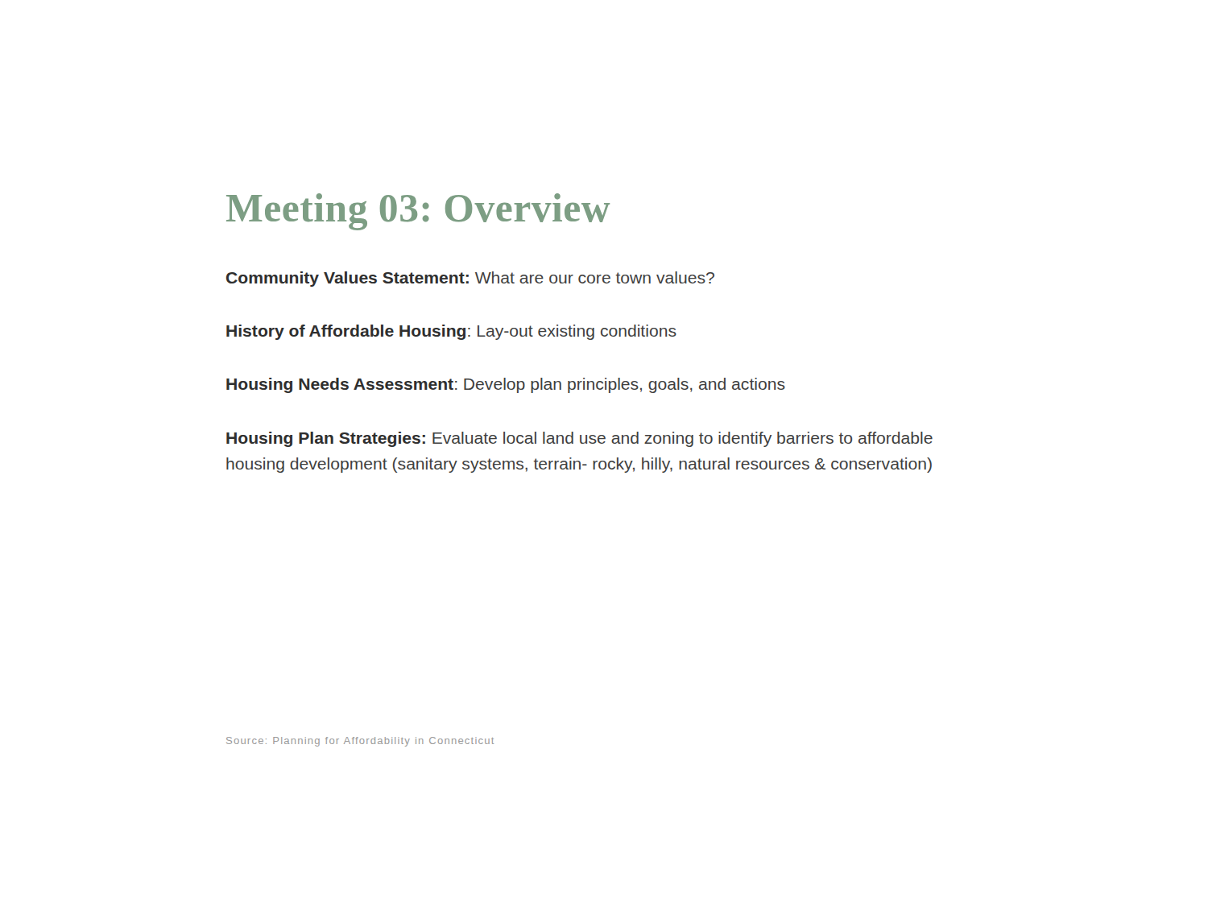Meeting 03: Overview
Community Values Statement: What are our core town values?
History of Affordable Housing: Lay-out existing conditions
Housing Needs Assessment: Develop plan principles, goals, and actions
Housing Plan Strategies: Evaluate local land use and zoning to identify barriers to affordable housing development (sanitary systems, terrain- rocky, hilly, natural resources & conservation)
Source: Planning for Affordability in Connecticut